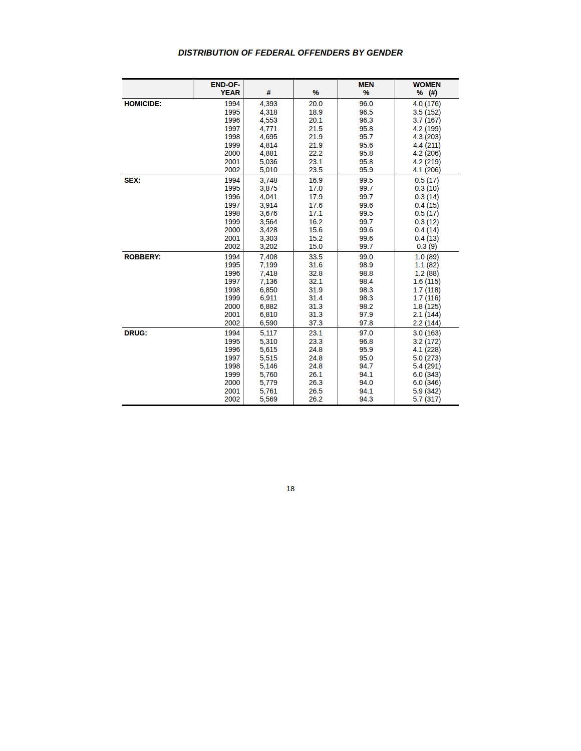DISTRIBUTION OF FEDERAL OFFENDERS BY GENDER
| | END-OF-YEAR | # | % | MEN % | WOMEN % (#) |
| --- | --- | --- | --- | --- | --- |
| HOMICIDE: | 1994 | 4,393 | 20.0 | 96.0 | 4.0 (176) |
| | 1995 | 4,318 | 18.9 | 96.5 | 3.5 (152) |
| | 1996 | 4,553 | 20.1 | 96.3 | 3.7 (167) |
| | 1997 | 4,771 | 21.5 | 95.8 | 4.2 (199) |
| | 1998 | 4,695 | 21.9 | 95.7 | 4.3 (203) |
| | 1999 | 4,814 | 21.9 | 95.6 | 4.4 (211) |
| | 2000 | 4,881 | 22.2 | 95.8 | 4.2 (206) |
| | 2001 | 5,036 | 23.1 | 95.8 | 4.2 (219) |
| | 2002 | 5,010 | 23.5 | 95.9 | 4.1 (206) |
| SEX: | 1994 | 3,748 | 16.9 | 99.5 | 0.5 (17) |
| | 1995 | 3,875 | 17.0 | 99.7 | 0.3 (10) |
| | 1996 | 4,041 | 17.9 | 99.7 | 0.3 (14) |
| | 1997 | 3,914 | 17.6 | 99.6 | 0.4 (15) |
| | 1998 | 3,676 | 17.1 | 99.5 | 0.5 (17) |
| | 1999 | 3,564 | 16.2 | 99.7 | 0.3 (12) |
| | 2000 | 3,428 | 15.6 | 99.6 | 0.4 (14) |
| | 2001 | 3,303 | 15.2 | 99.6 | 0.4 (13) |
| | 2002 | 3,202 | 15.0 | 99.7 | 0.3 (9) |
| ROBBERY: | 1994 | 7,408 | 33.5 | 99.0 | 1.0 (89) |
| | 1995 | 7,199 | 31.6 | 98.9 | 1.1 (82) |
| | 1996 | 7,418 | 32.8 | 98.8 | 1.2 (88) |
| | 1997 | 7,136 | 32.1 | 98.4 | 1.6 (115) |
| | 1998 | 6,850 | 31.9 | 98.3 | 1.7 (118) |
| | 1999 | 6,911 | 31.4 | 98.3 | 1.7 (116) |
| | 2000 | 6,882 | 31.3 | 98.2 | 1.8 (125) |
| | 2001 | 6,810 | 31.3 | 97.9 | 2.1 (144) |
| | 2002 | 6,590 | 37.3 | 97.8 | 2.2 (144) |
| DRUG: | 1994 | 5,117 | 23.1 | 97.0 | 3.0 (163) |
| | 1995 | 5,310 | 23.3 | 96.8 | 3.2 (172) |
| | 1996 | 5,615 | 24.8 | 95.9 | 4.1 (228) |
| | 1997 | 5,515 | 24.8 | 95.0 | 5.0 (273) |
| | 1998 | 5,146 | 24.8 | 94.7 | 5.4 (291) |
| | 1999 | 5,760 | 26.1 | 94.1 | 6.0 (343) |
| | 2000 | 5,779 | 26.3 | 94.0 | 6.0 (346) |
| | 2001 | 5,761 | 26.5 | 94.1 | 5.9 (342) |
| | 2002 | 5,569 | 26.2 | 94.3 | 5.7 (317) |
18